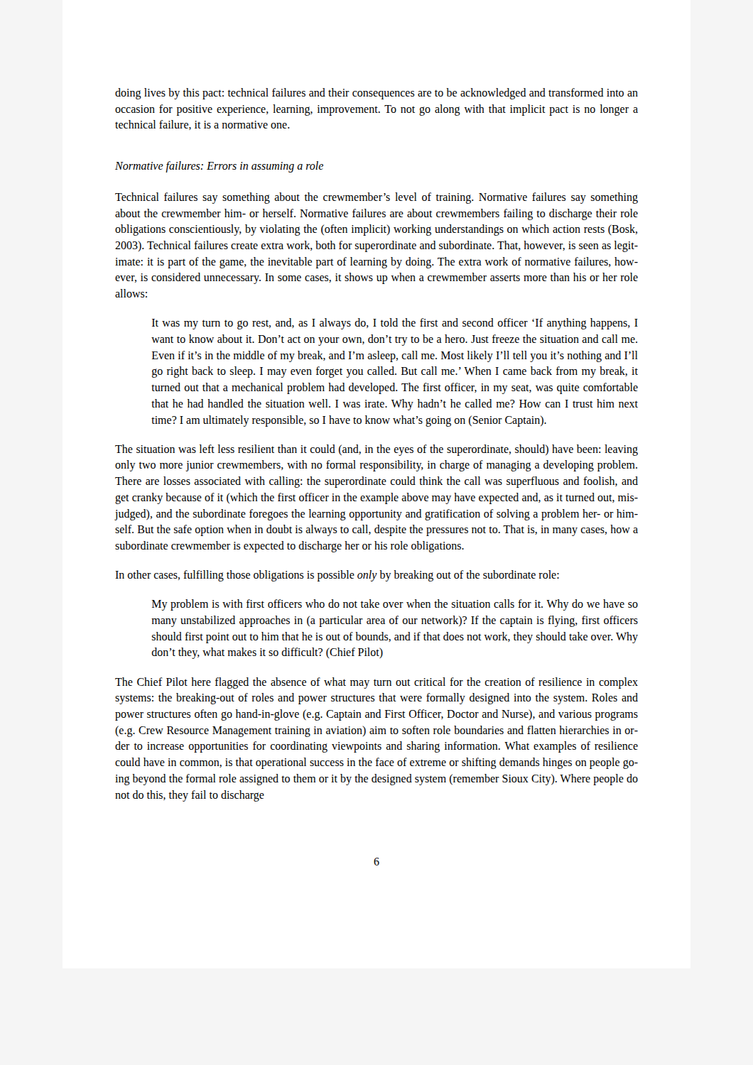doing lives by this pact: technical failures and their consequences are to be acknowledged and transformed into an occasion for positive experience, learning, improvement. To not go along with that implicit pact is no longer a technical failure, it is a normative one.
Normative failures: Errors in assuming a role
Technical failures say something about the crewmember’s level of training. Normative failures say something about the crewmember him- or herself. Normative failures are about crewmembers failing to discharge their role obligations conscientiously, by violating the (often implicit) working understandings on which action rests (Bosk, 2003). Technical failures create extra work, both for superordinate and subordinate. That, however, is seen as legitimate: it is part of the game, the inevitable part of learning by doing. The extra work of normative failures, however, is considered unnecessary. In some cases, it shows up when a crewmember asserts more than his or her role allows:
It was my turn to go rest, and, as I always do, I told the first and second officer ‘If anything happens, I want to know about it. Don’t act on your own, don’t try to be a hero. Just freeze the situation and call me. Even if it’s in the middle of my break, and I’m asleep, call me. Most likely I’ll tell you it’s nothing and I’ll go right back to sleep. I may even forget you called. But call me.’ When I came back from my break, it turned out that a mechanical problem had developed. The first officer, in my seat, was quite comfortable that he had handled the situation well. I was irate. Why hadn’t he called me? How can I trust him next time? I am ultimately responsible, so I have to know what’s going on (Senior Captain).
The situation was left less resilient than it could (and, in the eyes of the superordinate, should) have been: leaving only two more junior crewmembers, with no formal responsibility, in charge of managing a developing problem. There are losses associated with calling: the superordinate could think the call was superfluous and foolish, and get cranky because of it (which the first officer in the example above may have expected and, as it turned out, misjudged), and the subordinate foregoes the learning opportunity and gratification of solving a problem her- or himself. But the safe option when in doubt is always to call, despite the pressures not to. That is, in many cases, how a subordinate crewmember is expected to discharge her or his role obligations.
In other cases, fulfilling those obligations is possible only by breaking out of the subordinate role:
My problem is with first officers who do not take over when the situation calls for it. Why do we have so many unstabilized approaches in (a particular area of our network)? If the captain is flying, first officers should first point out to him that he is out of bounds, and if that does not work, they should take over. Why don’t they, what makes it so difficult? (Chief Pilot)
The Chief Pilot here flagged the absence of what may turn out critical for the creation of resilience in complex systems: the breaking-out of roles and power structures that were formally designed into the system. Roles and power structures often go hand-in-glove (e.g. Captain and First Officer, Doctor and Nurse), and various programs (e.g. Crew Resource Management training in aviation) aim to soften role boundaries and flatten hierarchies in order to increase opportunities for coordinating viewpoints and sharing information. What examples of resilience could have in common, is that operational success in the face of extreme or shifting demands hinges on people going beyond the formal role assigned to them or it by the designed system (remember Sioux City). Where people do not do this, they fail to discharge
6